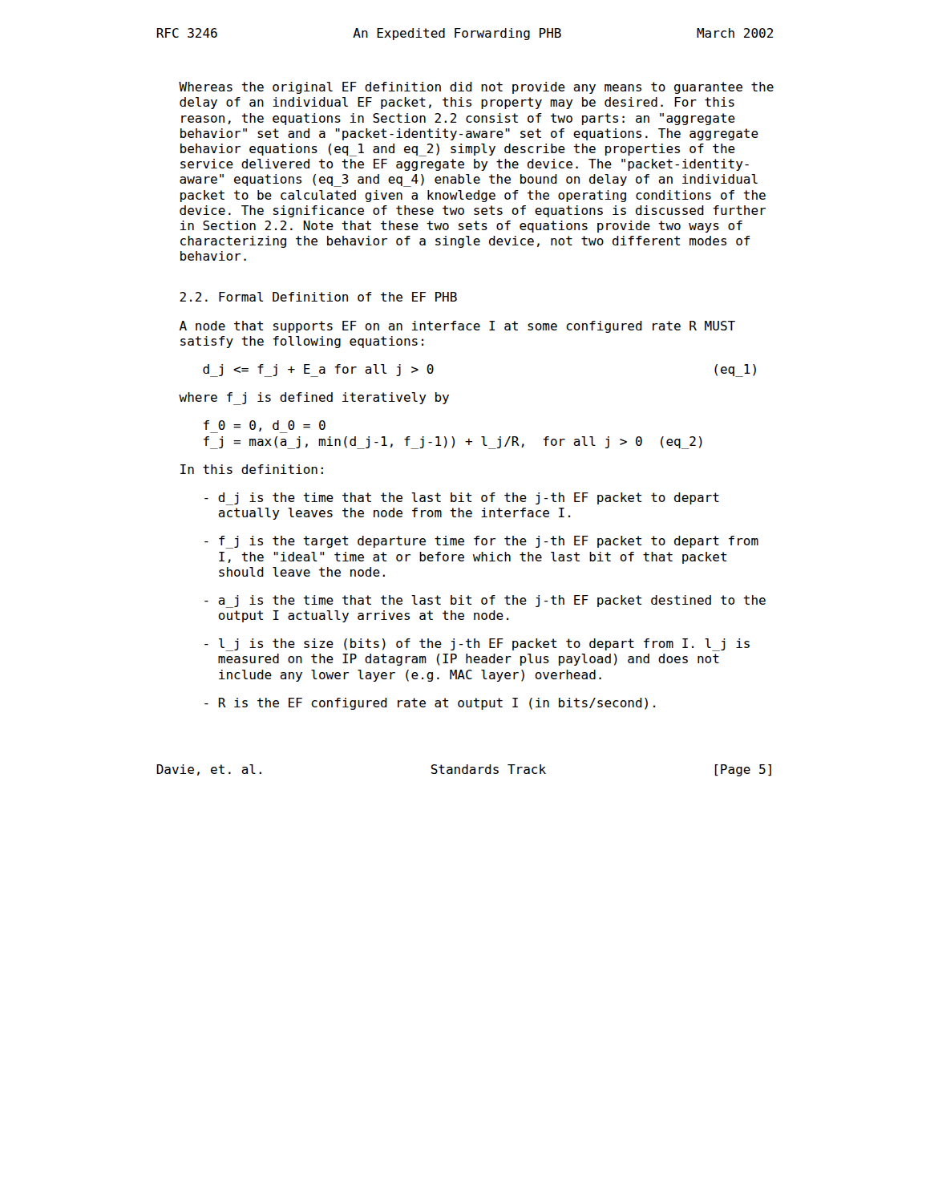RFC 3246 An Expedited Forwarding PHB March 2002
Whereas the original EF definition did not provide any means to guarantee the delay of an individual EF packet, this property may be desired. For this reason, the equations in Section 2.2 consist of two parts: an "aggregate behavior" set and a "packet-identity-aware" set of equations. The aggregate behavior equations (eq_1 and eq_2) simply describe the properties of the service delivered to the EF aggregate by the device. The "packet-identity-aware" equations (eq_3 and eq_4) enable the bound on delay of an individual packet to be calculated given a knowledge of the operating conditions of the device. The significance of these two sets of equations is discussed further in Section 2.2. Note that these two sets of equations provide two ways of characterizing the behavior of a single device, not two different modes of behavior.
2.2. Formal Definition of the EF PHB
A node that supports EF on an interface I at some configured rate R MUST satisfy the following equations:
d_j <= f_j + E_a for all j > 0 (eq_1)
where f_j is defined iteratively by
f_0 = 0, d_0 = 0
f_j = max(a_j, min(d_j-1, f_j-1)) + l_j/R, for all j > 0 (eq_2)
In this definition:
d_j is the time that the last bit of the j-th EF packet to depart actually leaves the node from the interface I.
f_j is the target departure time for the j-th EF packet to depart from I, the "ideal" time at or before which the last bit of that packet should leave the node.
a_j is the time that the last bit of the j-th EF packet destined to the output I actually arrives at the node.
l_j is the size (bits) of the j-th EF packet to depart from I. l_j is measured on the IP datagram (IP header plus payload) and does not include any lower layer (e.g. MAC layer) overhead.
R is the EF configured rate at output I (in bits/second).
Davie, et. al. Standards Track [Page 5]